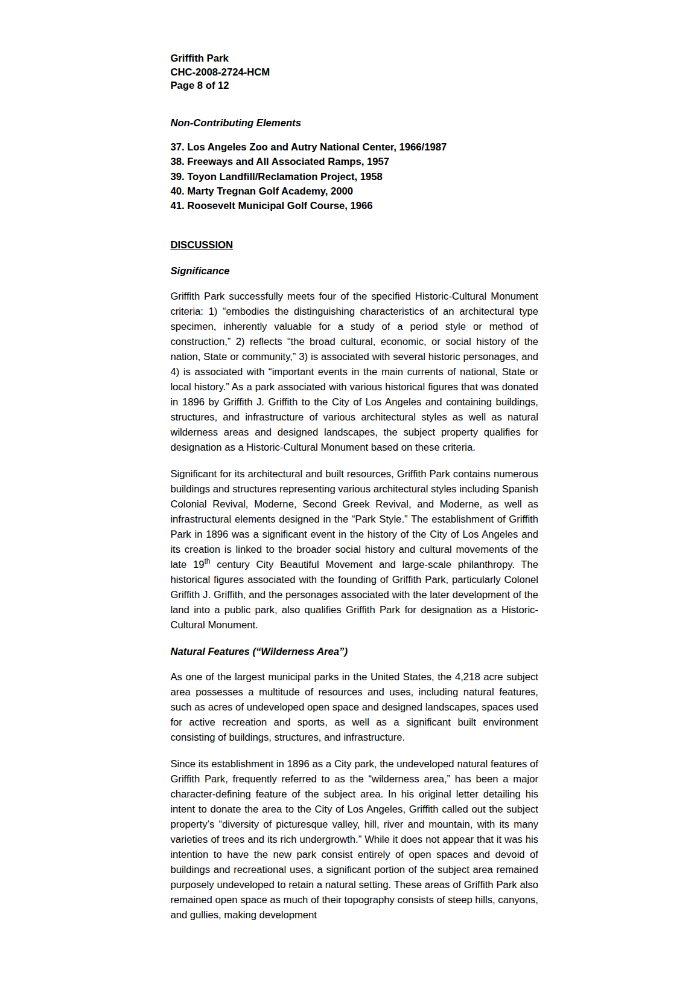Griffith Park
CHC-2008-2724-HCM
Page 8 of 12
Non-Contributing Elements
37. Los Angeles Zoo and Autry National Center, 1966/1987
38. Freeways and All Associated Ramps, 1957
39. Toyon Landfill/Reclamation Project, 1958
40. Marty Tregnan Golf Academy, 2000
41. Roosevelt Municipal Golf Course, 1966
DISCUSSION
Significance
Griffith Park successfully meets four of the specified Historic-Cultural Monument criteria: 1) “embodies the distinguishing characteristics of an architectural type specimen, inherently valuable for a study of a period style or method of construction,” 2) reflects “the broad cultural, economic, or social history of the nation, State or community,” 3) is associated with several historic personages, and 4) is associated with “important events in the main currents of national, State or local history.” As a park associated with various historical figures that was donated in 1896 by Griffith J. Griffith to the City of Los Angeles and containing buildings, structures, and infrastructure of various architectural styles as well as natural wilderness areas and designed landscapes, the subject property qualifies for designation as a Historic-Cultural Monument based on these criteria.
Significant for its architectural and built resources, Griffith Park contains numerous buildings and structures representing various architectural styles including Spanish Colonial Revival, Moderne, Second Greek Revival, and Moderne, as well as infrastructural elements designed in the “Park Style.” The establishment of Griffith Park in 1896 was a significant event in the history of the City of Los Angeles and its creation is linked to the broader social history and cultural movements of the late 19th century City Beautiful Movement and large-scale philanthropy. The historical figures associated with the founding of Griffith Park, particularly Colonel Griffith J. Griffith, and the personages associated with the later development of the land into a public park, also qualifies Griffith Park for designation as a Historic-Cultural Monument.
Natural Features (“Wilderness Area”)
As one of the largest municipal parks in the United States, the 4,218 acre subject area possesses a multitude of resources and uses, including natural features, such as acres of undeveloped open space and designed landscapes, spaces used for active recreation and sports, as well as a significant built environment consisting of buildings, structures, and infrastructure.
Since its establishment in 1896 as a City park, the undeveloped natural features of Griffith Park, frequently referred to as the “wilderness area,” has been a major character-defining feature of the subject area. In his original letter detailing his intent to donate the area to the City of Los Angeles, Griffith called out the subject property’s “diversity of picturesque valley, hill, river and mountain, with its many varieties of trees and its rich undergrowth.” While it does not appear that it was his intention to have the new park consist entirely of open spaces and devoid of buildings and recreational uses, a significant portion of the subject area remained purposely undeveloped to retain a natural setting. These areas of Griffith Park also remained open space as much of their topography consists of steep hills, canyons, and gullies, making development